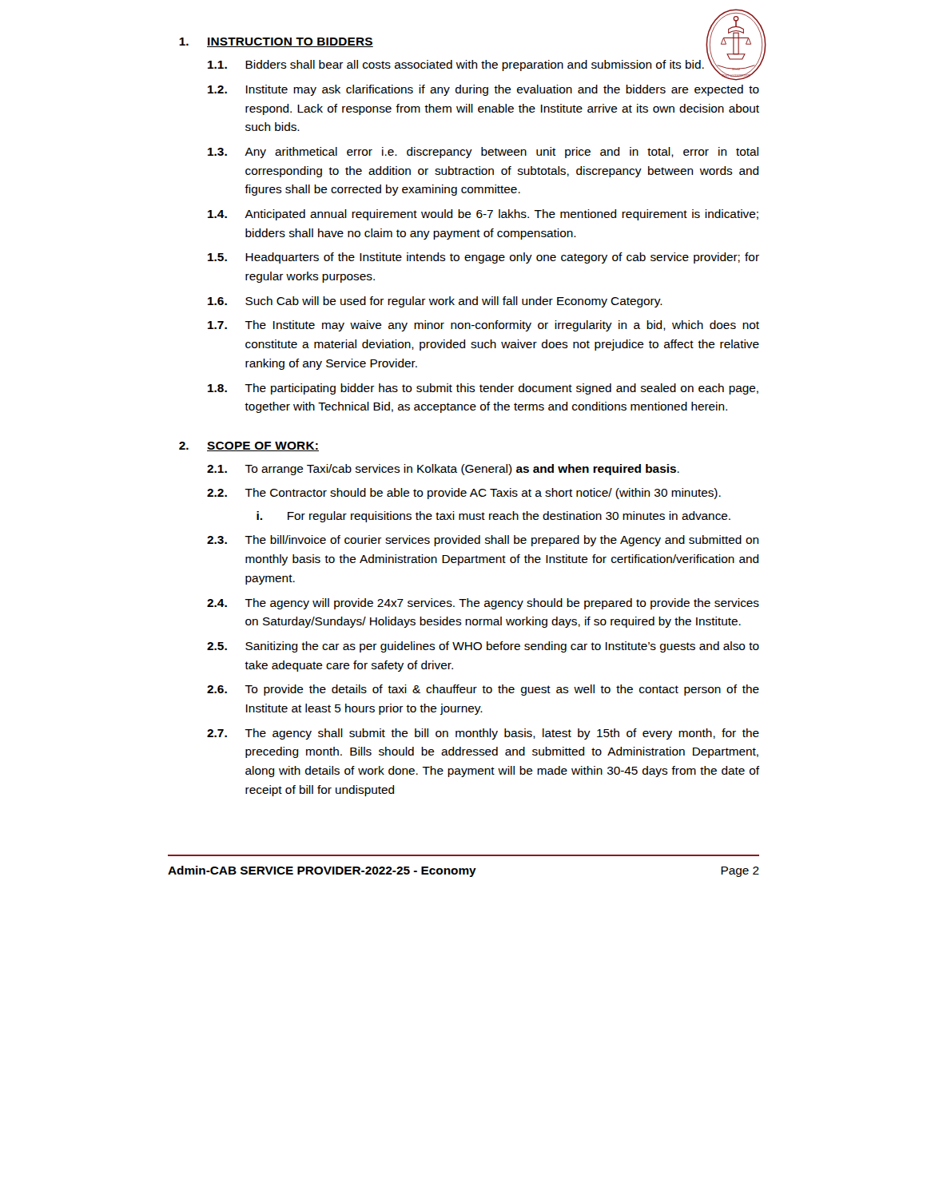ICAI COST ACCOUNTANTS
Instruction to Bidders
Bidders shall bear all costs associated with the preparation and submission of its bid.
Institute may ask clarifications if any during the evaluation and the bidders are expected to respond. Lack of response from them will enable the Institute arrive at its own decision about such bids.
Any arithmetical error i.e. discrepancy between unit price and in total, error in total corresponding to the addition or subtraction of subtotals, discrepancy between words and figures shall be corrected by examining committee.
Anticipated annual requirement would be 6-7 lakhs. The mentioned requirement is indicative; bidders shall have no claim to any payment of compensation.
Headquarters of the Institute intends to engage only one category of cab service provider; for regular works purposes.
Such Cab will be used for regular work and will fall under Economy Category.
The Institute may waive any minor non-conformity or irregularity in a bid, which does not constitute a material deviation, provided such waiver does not prejudice to affect the relative ranking of any Service Provider.
The participating bidder has to submit this tender document signed and sealed on each page, together with Technical Bid, as acceptance of the terms and conditions mentioned herein.
Scope of Work:
To arrange Taxi/cab services in Kolkata (General) as and when required basis.
The Contractor should be able to provide AC Taxis at a short notice/ (within 30 minutes).
For regular requisitions the taxi must reach the destination 30 minutes in advance.
The bill/invoice of courier services provided shall be prepared by the Agency and submitted on monthly basis to the Administration Department of the Institute for certification/verification and payment.
The agency will provide 24x7 services. The agency should be prepared to provide the services on Saturday/Sundays/ Holidays besides normal working days, if so required by the Institute.
Sanitizing the car as per guidelines of WHO before sending car to Institute’s guests and also to take adequate care for safety of driver.
To provide the details of taxi & chauffeur to the guest as well to the contact person of the Institute at least 5 hours prior to the journey.
The agency shall submit the bill on monthly basis, latest by 15th of every month, for the preceding month. Bills should be addressed and submitted to Administration Department, along with details of work done. The payment will be made within 30-45 days from the date of receipt of bill for undisputed
Admin-CAB SERVICE PROVIDER-2022-25 - Economy Page 2